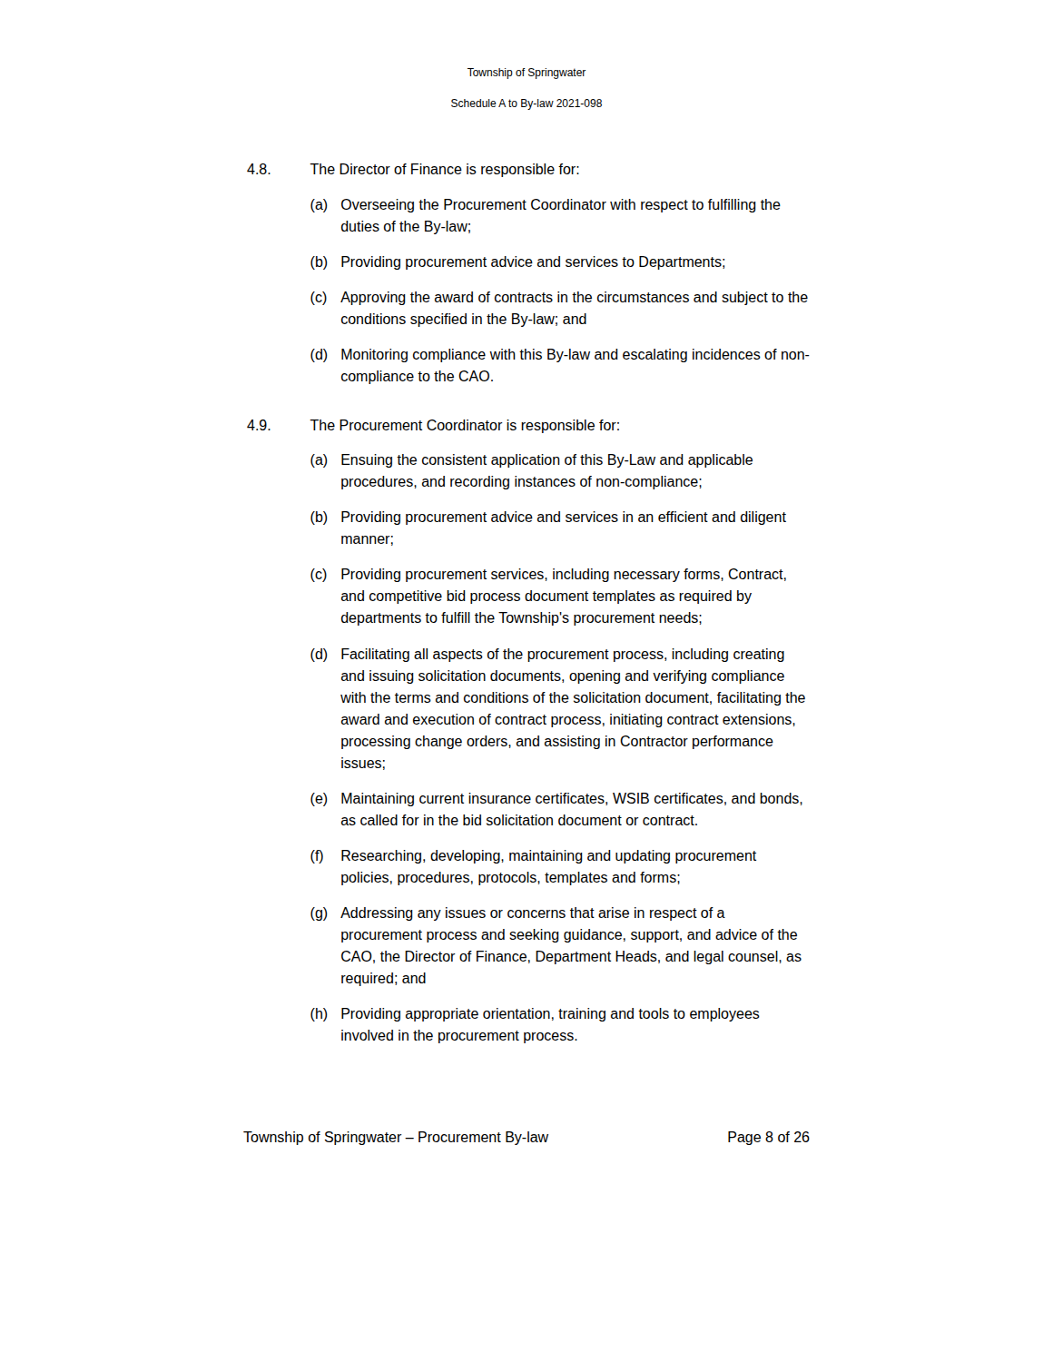Township of Springwater
Schedule A to By-law 2021-098
4.8.
The Director of Finance is responsible for:
(a) Overseeing the Procurement Coordinator with respect to fulfilling the duties of the By-law;
(b) Providing procurement advice and services to Departments;
(c) Approving the award of contracts in the circumstances and subject to the conditions specified in the By-law; and
(d) Monitoring compliance with this By-law and escalating incidences of non-compliance to the CAO.
4.9.
The Procurement Coordinator is responsible for:
(a) Ensuing the consistent application of this By-Law and applicable procedures, and recording instances of non-compliance;
(b) Providing procurement advice and services in an efficient and diligent manner;
(c) Providing procurement services, including necessary forms, Contract, and competitive bid process document templates as required by departments to fulfill the Township's procurement needs;
(d) Facilitating all aspects of the procurement process, including creating and issuing solicitation documents, opening and verifying compliance with the terms and conditions of the solicitation document, facilitating the award and execution of contract process, initiating contract extensions, processing change orders, and assisting in Contractor performance issues;
(e) Maintaining current insurance certificates, WSIB certificates, and bonds, as called for in the bid solicitation document or contract.
(f) Researching, developing, maintaining and updating procurement policies, procedures, protocols, templates and forms;
(g) Addressing any issues or concerns that arise in respect of a procurement process and seeking guidance, support, and advice of the CAO, the Director of Finance, Department Heads, and legal counsel, as required; and
(h) Providing appropriate orientation, training and tools to employees involved in the procurement process.
Township of Springwater – Procurement By-law
Page 8 of 26